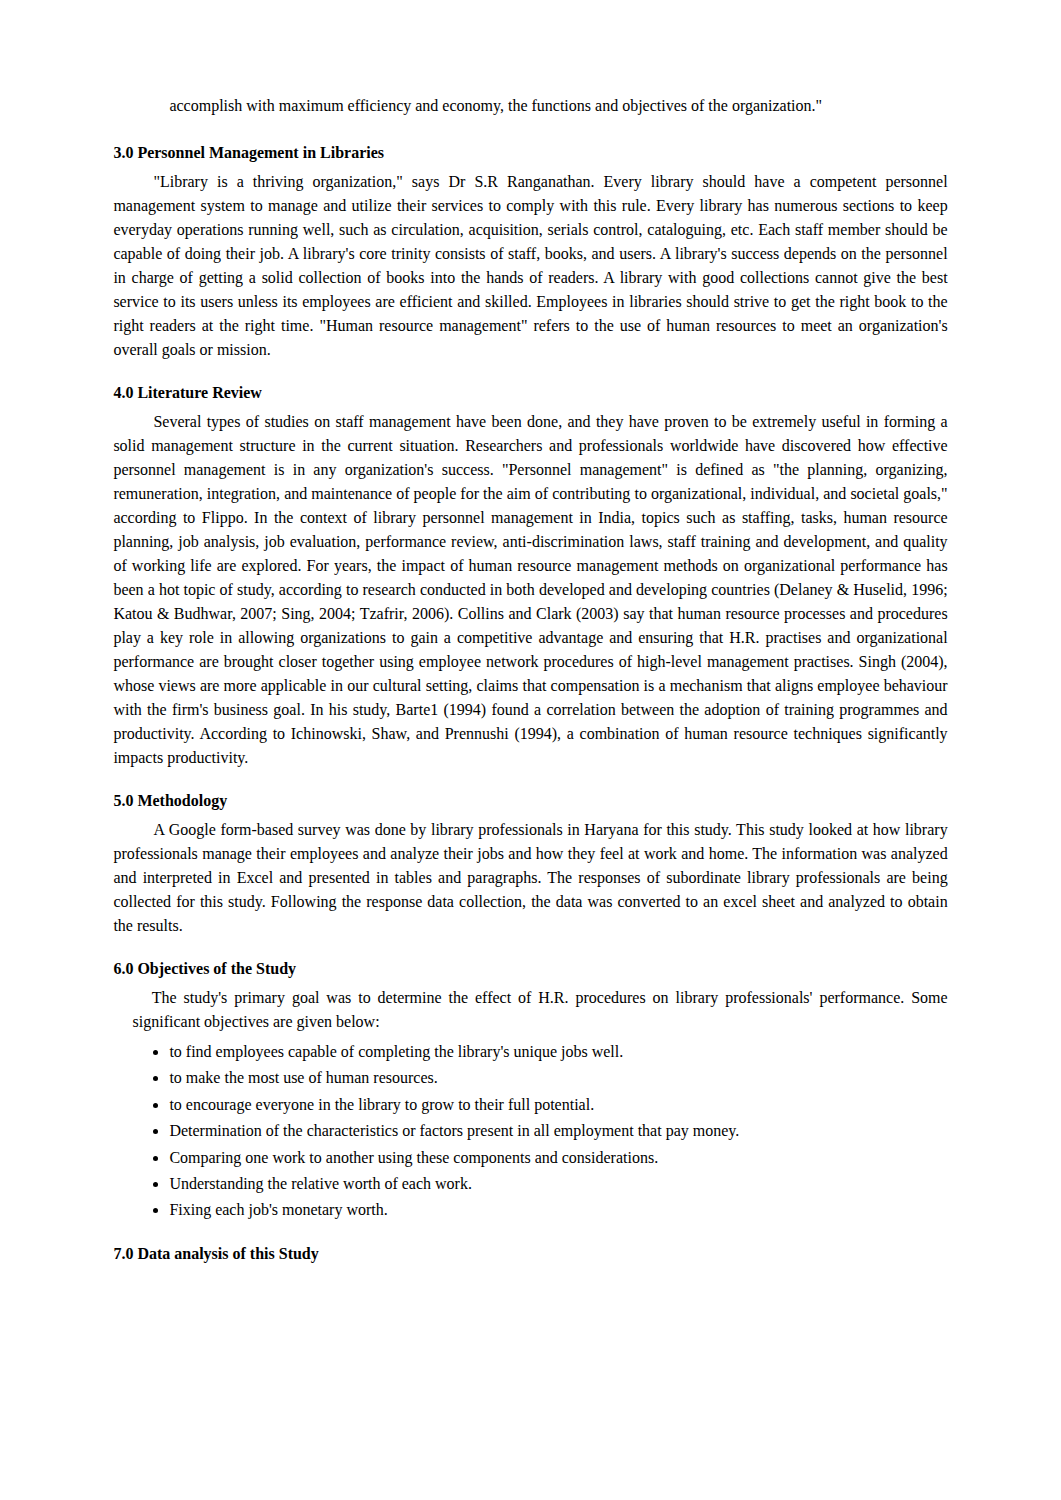accomplish with maximum efficiency and economy, the functions and objectives of the organization."
3.0 Personnel Management in Libraries
"Library is a thriving organization," says Dr S.R Ranganathan. Every library should have a competent personnel management system to manage and utilize their services to comply with this rule. Every library has numerous sections to keep everyday operations running well, such as circulation, acquisition, serials control, cataloguing, etc. Each staff member should be capable of doing their job. A library's core trinity consists of staff, books, and users. A library's success depends on the personnel in charge of getting a solid collection of books into the hands of readers. A library with good collections cannot give the best service to its users unless its employees are efficient and skilled. Employees in libraries should strive to get the right book to the right readers at the right time. "Human resource management" refers to the use of human resources to meet an organization's overall goals or mission.
4.0 Literature Review
Several types of studies on staff management have been done, and they have proven to be extremely useful in forming a solid management structure in the current situation. Researchers and professionals worldwide have discovered how effective personnel management is in any organization's success. "Personnel management" is defined as "the planning, organizing, remuneration, integration, and maintenance of people for the aim of contributing to organizational, individual, and societal goals," according to Flippo. In the context of library personnel management in India, topics such as staffing, tasks, human resource planning, job analysis, job evaluation, performance review, anti-discrimination laws, staff training and development, and quality of working life are explored. For years, the impact of human resource management methods on organizational performance has been a hot topic of study, according to research conducted in both developed and developing countries (Delaney & Huselid, 1996; Katou & Budhwar, 2007; Sing, 2004; Tzafrir, 2006). Collins and Clark (2003) say that human resource processes and procedures play a key role in allowing organizations to gain a competitive advantage and ensuring that H.R. practises and organizational performance are brought closer together using employee network procedures of high-level management practises. Singh (2004), whose views are more applicable in our cultural setting, claims that compensation is a mechanism that aligns employee behaviour with the firm's business goal. In his study, Barte1 (1994) found a correlation between the adoption of training programmes and productivity. According to Ichinowski, Shaw, and Prennushi (1994), a combination of human resource techniques significantly impacts productivity.
5.0 Methodology
A Google form-based survey was done by library professionals in Haryana for this study. This study looked at how library professionals manage their employees and analyze their jobs and how they feel at work and home. The information was analyzed and interpreted in Excel and presented in tables and paragraphs. The responses of subordinate library professionals are being collected for this study. Following the response data collection, the data was converted to an excel sheet and analyzed to obtain the results.
6.0 Objectives of the Study
The study's primary goal was to determine the effect of H.R. procedures on library professionals' performance. Some significant objectives are given below:
to find employees capable of completing the library's unique jobs well.
to make the most use of human resources.
to encourage everyone in the library to grow to their full potential.
Determination of the characteristics or factors present in all employment that pay money.
Comparing one work to another using these components and considerations.
Understanding the relative worth of each work.
Fixing each job's monetary worth.
7.0 Data analysis of this Study